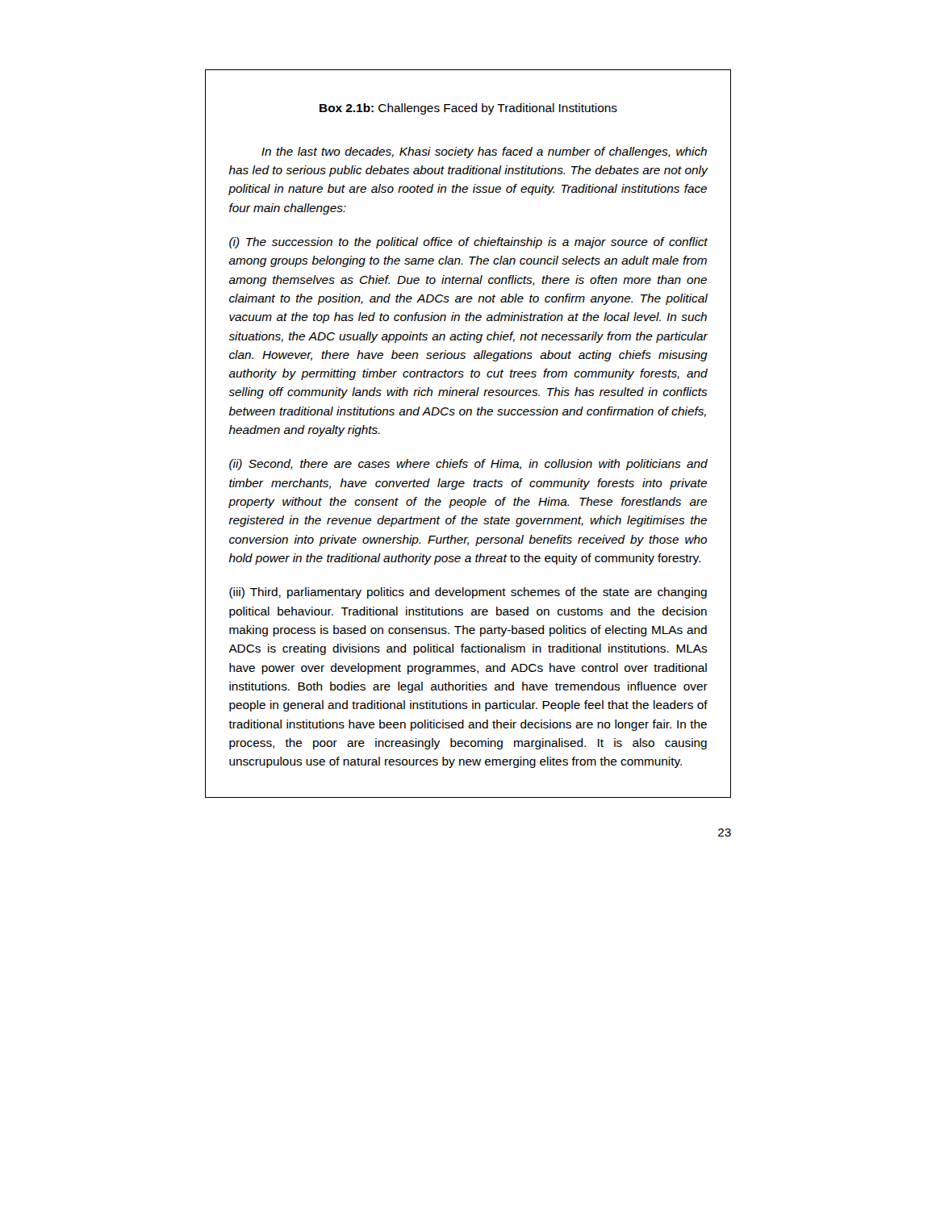Box 2.1b: Challenges Faced by Traditional Institutions
In the last two decades, Khasi society has faced a number of challenges, which has led to serious public debates about traditional institutions. The debates are not only political in nature but are also rooted in the issue of equity. Traditional institutions face four main challenges:
(i) The succession to the political office of chieftainship is a major source of conflict among groups belonging to the same clan. The clan council selects an adult male from among themselves as Chief. Due to internal conflicts, there is often more than one claimant to the position, and the ADCs are not able to confirm anyone. The political vacuum at the top has led to confusion in the administration at the local level. In such situations, the ADC usually appoints an acting chief, not necessarily from the particular clan. However, there have been serious allegations about acting chiefs misusing authority by permitting timber contractors to cut trees from community forests, and selling off community lands with rich mineral resources. This has resulted in conflicts between traditional institutions and ADCs on the succession and confirmation of chiefs, headmen and royalty rights.
(ii) Second, there are cases where chiefs of Hima, in collusion with politicians and timber merchants, have converted large tracts of community forests into private property without the consent of the people of the Hima. These forestlands are registered in the revenue department of the state government, which legitimises the conversion into private ownership. Further, personal benefits received by those who hold power in the traditional authority pose a threat to the equity of community forestry.
(iii) Third, parliamentary politics and development schemes of the state are changing political behaviour. Traditional institutions are based on customs and the decision making process is based on consensus. The party-based politics of electing MLAs and ADCs is creating divisions and political factionalism in traditional institutions. MLAs have power over development programmes, and ADCs have control over traditional institutions. Both bodies are legal authorities and have tremendous influence over people in general and traditional institutions in particular. People feel that the leaders of traditional institutions have been politicised and their decisions are no longer fair. In the process, the poor are increasingly becoming marginalised. It is also causing unscrupulous use of natural resources by new emerging elites from the community.
23